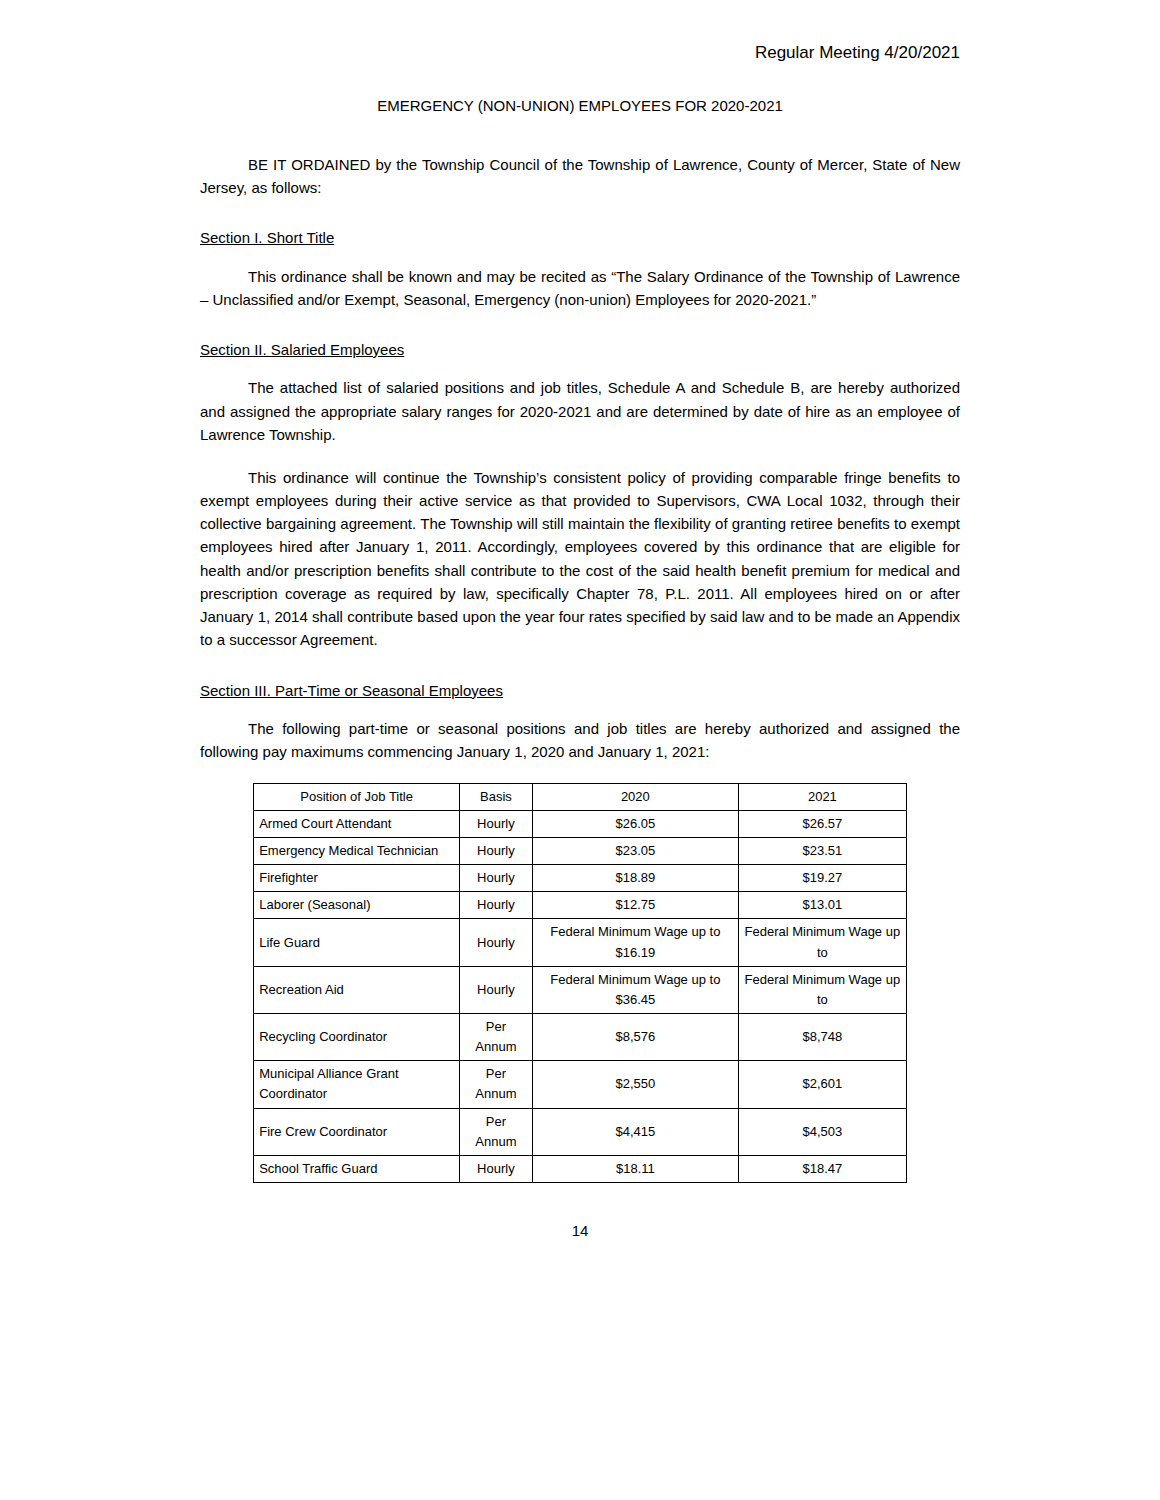Regular Meeting 4/20/2021
EMERGENCY (NON-UNION) EMPLOYEES FOR 2020-2021
BE IT ORDAINED by the Township Council of the Township of Lawrence, County of Mercer, State of New Jersey, as follows:
Section I. Short Title
This ordinance shall be known and may be recited as “The Salary Ordinance of the Township of Lawrence – Unclassified and/or Exempt, Seasonal, Emergency (non-union) Employees for 2020-2021.”
Section II. Salaried Employees
The attached list of salaried positions and job titles, Schedule A and Schedule B, are hereby authorized and assigned the appropriate salary ranges for 2020-2021 and are determined by date of hire as an employee of Lawrence Township.
This ordinance will continue the Township’s consistent policy of providing comparable fringe benefits to exempt employees during their active service as that provided to Supervisors, CWA Local 1032, through their collective bargaining agreement. The Township will still maintain the flexibility of granting retiree benefits to exempt employees hired after January 1, 2011. Accordingly, employees covered by this ordinance that are eligible for health and/or prescription benefits shall contribute to the cost of the said health benefit premium for medical and prescription coverage as required by law, specifically Chapter 78, P.L. 2011. All employees hired on or after January 1, 2014 shall contribute based upon the year four rates specified by said law and to be made an Appendix to a successor Agreement.
Section III. Part-Time or Seasonal Employees
The following part-time or seasonal positions and job titles are hereby authorized and assigned the following pay maximums commencing January 1, 2020 and January 1, 2021:
| Position of Job Title | Basis | 2020 | 2021 |
| --- | --- | --- | --- |
| Armed Court Attendant | Hourly | $26.05 | $26.57 |
| Emergency Medical Technician | Hourly | $23.05 | $23.51 |
| Firefighter | Hourly | $18.89 | $19.27 |
| Laborer (Seasonal) | Hourly | $12.75 | $13.01 |
| Life Guard | Hourly | Federal Minimum Wage up to $16.19 | Federal Minimum Wage up to |
| Recreation Aid | Hourly | Federal Minimum Wage up to $36.45 | Federal Minimum Wage up to |
| Recycling Coordinator | Per Annum | $8,576 | $8,748 |
| Municipal Alliance Grant Coordinator | Per Annum | $2,550 | $2,601 |
| Fire Crew Coordinator | Per Annum | $4,415 | $4,503 |
| School Traffic Guard | Hourly | $18.11 | $18.47 |
14